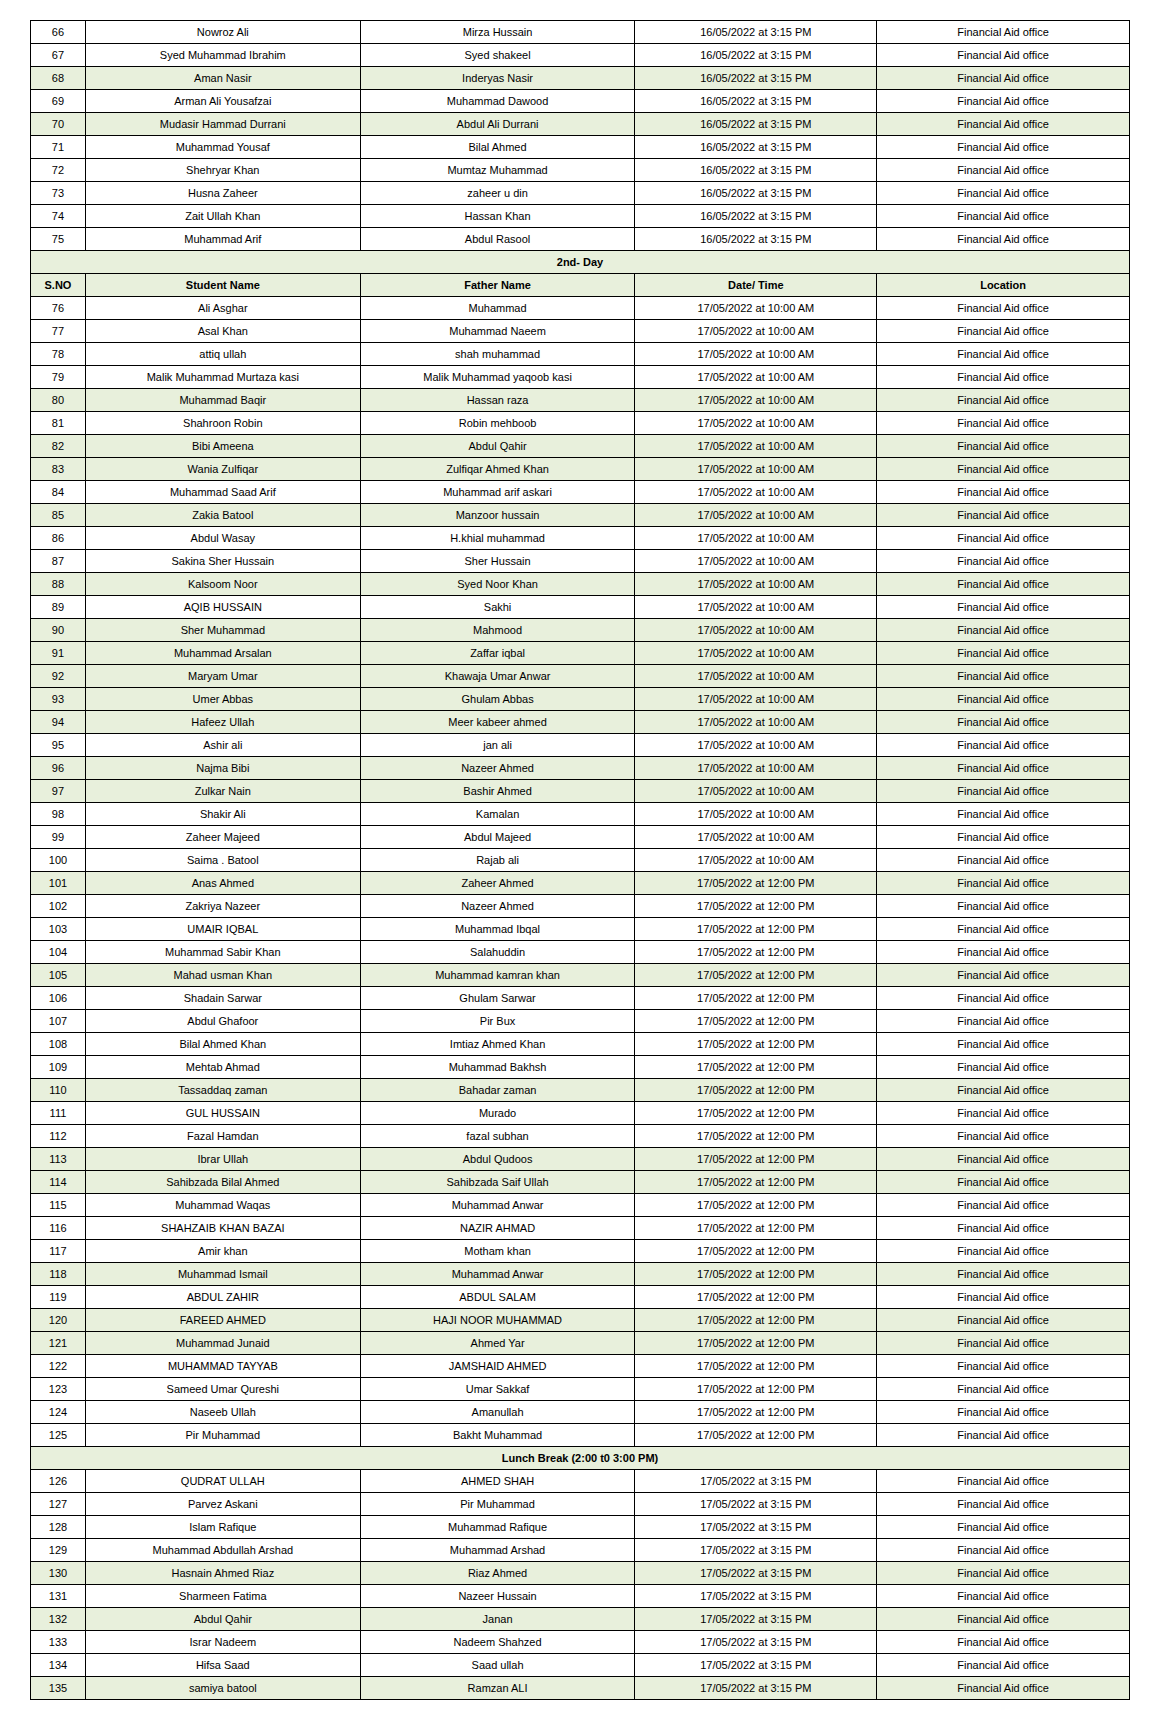| 66 | Nowroz Ali | Mirza Hussain | 16/05/2022 at 3:15 PM | Financial Aid office |
| 67 | Syed Muhammad Ibrahim | Syed shakeel | 16/05/2022 at 3:15 PM | Financial Aid office |
| 68 | Aman Nasir | Inderyas Nasir | 16/05/2022 at 3:15 PM | Financial Aid office |
| 69 | Arman Ali Yousafzai | Muhammad Dawood | 16/05/2022 at 3:15 PM | Financial Aid office |
| 70 | Mudasir Hammad Durrani | Abdul Ali Durrani | 16/05/2022 at 3:15 PM | Financial Aid office |
| 71 | Muhammad Yousaf | Bilal Ahmed | 16/05/2022 at 3:15 PM | Financial Aid office |
| 72 | Shehryar Khan | Mumtaz Muhammad | 16/05/2022 at 3:15 PM | Financial Aid office |
| 73 | Husna Zaheer | zaheer u din | 16/05/2022 at 3:15 PM | Financial Aid office |
| 74 | Zait Ullah Khan | Hassan Khan | 16/05/2022 at 3:15 PM | Financial Aid office |
| 75 | Muhammad Arif | Abdul Rasool | 16/05/2022 at 3:15 PM | Financial Aid office |
| 2nd- Day |
| S.NO | Student Name | Father Name | Date/ Time | Location |
| 76 | Ali Asghar | Muhammad | 17/05/2022 at 10:00 AM | Financial Aid office |
| 77 | Asal Khan | Muhammad Naeem | 17/05/2022 at 10:00 AM | Financial Aid office |
| 78 | attiq ullah | shah muhammad | 17/05/2022 at 10:00 AM | Financial Aid office |
| 79 | Malik Muhammad Murtaza kasi | Malik Muhammad yaqoob kasi | 17/05/2022 at 10:00 AM | Financial Aid office |
| 80 | Muhammad Baqir | Hassan raza | 17/05/2022 at 10:00 AM | Financial Aid office |
| 81 | Shahroon Robin | Robin mehboob | 17/05/2022 at 10:00 AM | Financial Aid office |
| 82 | Bibi Ameena | Abdul Qahir | 17/05/2022 at 10:00 AM | Financial Aid office |
| 83 | Wania Zulfiqar | Zulfiqar Ahmed Khan | 17/05/2022 at 10:00 AM | Financial Aid office |
| 84 | Muhammad Saad Arif | Muhammad arif askari | 17/05/2022 at 10:00 AM | Financial Aid office |
| 85 | Zakia Batool | Manzoor hussain | 17/05/2022 at 10:00 AM | Financial Aid office |
| 86 | Abdul Wasay | H.khial muhammad | 17/05/2022 at 10:00 AM | Financial Aid office |
| 87 | Sakina Sher Hussain | Sher Hussain | 17/05/2022 at 10:00 AM | Financial Aid office |
| 88 | Kalsoom Noor | Syed Noor Khan | 17/05/2022 at 10:00 AM | Financial Aid office |
| 89 | AQIB HUSSAIN | Sakhi | 17/05/2022 at 10:00 AM | Financial Aid office |
| 90 | Sher Muhammad | Mahmood | 17/05/2022 at 10:00 AM | Financial Aid office |
| 91 | Muhammad Arsalan | Zaffar iqbal | 17/05/2022 at 10:00 AM | Financial Aid office |
| 92 | Maryam Umar | Khawaja Umar Anwar | 17/05/2022 at 10:00 AM | Financial Aid office |
| 93 | Umer Abbas | Ghulam Abbas | 17/05/2022 at 10:00 AM | Financial Aid office |
| 94 | Hafeez Ullah | Meer kabeer ahmed | 17/05/2022 at 10:00 AM | Financial Aid office |
| 95 | Ashir ali | jan ali | 17/05/2022 at 10:00 AM | Financial Aid office |
| 96 | Najma Bibi | Nazeer Ahmed | 17/05/2022 at 10:00 AM | Financial Aid office |
| 97 | Zulkar Nain | Bashir Ahmed | 17/05/2022 at 10:00 AM | Financial Aid office |
| 98 | Shakir Ali | Kamalan | 17/05/2022 at 10:00 AM | Financial Aid office |
| 99 | Zaheer Majeed | Abdul Majeed | 17/05/2022 at 10:00 AM | Financial Aid office |
| 100 | Saima . Batool | Rajab ali | 17/05/2022 at 10:00 AM | Financial Aid office |
| 101 | Anas Ahmed | Zaheer Ahmed | 17/05/2022 at 12:00 PM | Financial Aid office |
| 102 | Zakriya Nazeer | Nazeer Ahmed | 17/05/2022 at 12:00 PM | Financial Aid office |
| 103 | UMAIR IQBAL | Muhammad Ibqal | 17/05/2022 at 12:00 PM | Financial Aid office |
| 104 | Muhammad Sabir Khan | Salahuddin | 17/05/2022 at 12:00 PM | Financial Aid office |
| 105 | Mahad usman Khan | Muhammad kamran khan | 17/05/2022 at 12:00 PM | Financial Aid office |
| 106 | Shadain Sarwar | Ghulam Sarwar | 17/05/2022 at 12:00 PM | Financial Aid office |
| 107 | Abdul Ghafoor | Pir Bux | 17/05/2022 at 12:00 PM | Financial Aid office |
| 108 | Bilal Ahmed Khan | Imtiaz Ahmed Khan | 17/05/2022 at 12:00 PM | Financial Aid office |
| 109 | Mehtab Ahmad | Muhammad Bakhsh | 17/05/2022 at 12:00 PM | Financial Aid office |
| 110 | Tassaddaq zaman | Bahadar zaman | 17/05/2022 at 12:00 PM | Financial Aid office |
| 111 | GUL HUSSAIN | Murado | 17/05/2022 at 12:00 PM | Financial Aid office |
| 112 | Fazal Hamdan | fazal subhan | 17/05/2022 at 12:00 PM | Financial Aid office |
| 113 | Ibrar Ullah | Abdul Qudoos | 17/05/2022 at 12:00 PM | Financial Aid office |
| 114 | Sahibzada Bilal Ahmed | Sahibzada Saif Ullah | 17/05/2022 at 12:00 PM | Financial Aid office |
| 115 | Muhammad Waqas | Muhammad Anwar | 17/05/2022 at 12:00 PM | Financial Aid office |
| 116 | SHAHZAIB KHAN BAZAI | NAZIR AHMAD | 17/05/2022 at 12:00 PM | Financial Aid office |
| 117 | Amir khan | Motham khan | 17/05/2022 at 12:00 PM | Financial Aid office |
| 118 | Muhammad Ismail | Muhammad Anwar | 17/05/2022 at 12:00 PM | Financial Aid office |
| 119 | ABDUL ZAHIR | ABDUL SALAM | 17/05/2022 at 12:00 PM | Financial Aid office |
| 120 | FAREED AHMED | HAJI NOOR MUHAMMAD | 17/05/2022 at 12:00 PM | Financial Aid office |
| 121 | Muhammad Junaid | Ahmed Yar | 17/05/2022 at 12:00 PM | Financial Aid office |
| 122 | MUHAMMAD TAYYAB | JAMSHAID AHMED | 17/05/2022 at 12:00 PM | Financial Aid office |
| 123 | Sameed Umar Qureshi | Umar Sakkaf | 17/05/2022 at 12:00 PM | Financial Aid office |
| 124 | Naseeb Ullah | Amanullah | 17/05/2022 at 12:00 PM | Financial Aid office |
| 125 | Pir Muhammad | Bakht Muhammad | 17/05/2022 at 12:00 PM | Financial Aid office |
| Lunch Break (2:00 t0 3:00 PM) |
| 126 | QUDRAT ULLAH | AHMED SHAH | 17/05/2022 at 3:15 PM | Financial Aid office |
| 127 | Parvez Askani | Pir Muhammad | 17/05/2022 at 3:15 PM | Financial Aid office |
| 128 | Islam Rafique | Muhammad Rafique | 17/05/2022 at 3:15 PM | Financial Aid office |
| 129 | Muhammad Abdullah Arshad | Muhammad Arshad | 17/05/2022 at 3:15 PM | Financial Aid office |
| 130 | Hasnain Ahmed Riaz | Riaz Ahmed | 17/05/2022 at 3:15 PM | Financial Aid office |
| 131 | Sharmeen Fatima | Nazeer Hussain | 17/05/2022 at 3:15 PM | Financial Aid office |
| 132 | Abdul Qahir | Janan | 17/05/2022 at 3:15 PM | Financial Aid office |
| 133 | Israr Nadeem | Nadeem Shahzed | 17/05/2022 at 3:15 PM | Financial Aid office |
| 134 | Hifsa Saad | Saad ullah | 17/05/2022 at 3:15 PM | Financial Aid office |
| 135 | samiya batool | Ramzan ALI | 17/05/2022 at 3:15 PM | Financial Aid office |